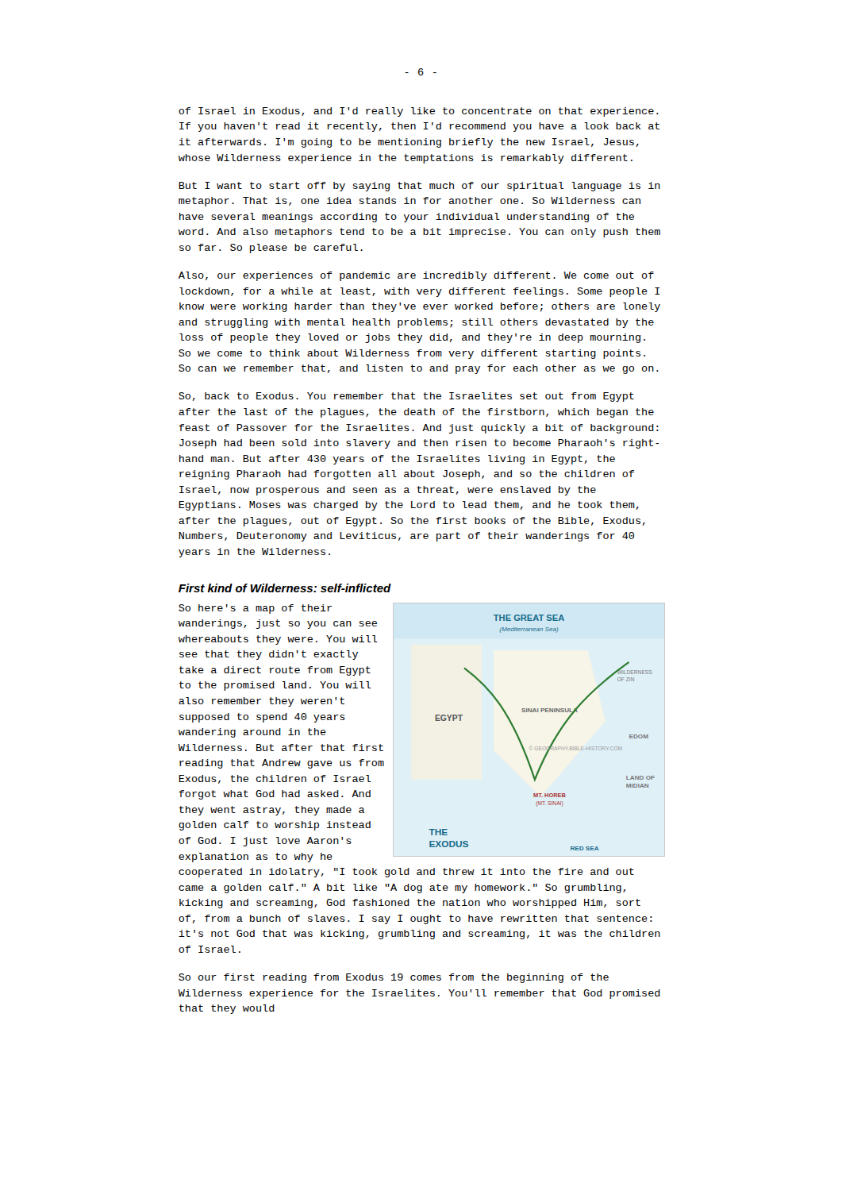- 6 -
of Israel in Exodus, and I'd really like to concentrate on that experience. If you haven't read it recently, then I'd recommend you have a look back at it afterwards. I'm going to be mentioning briefly the new Israel, Jesus, whose Wilderness experience in the temptations is remarkably different.
But I want to start off by saying that much of our spiritual language is in metaphor. That is, one idea stands in for another one. So Wilderness can have several meanings according to your individual understanding of the word. And also metaphors tend to be a bit imprecise. You can only push them so far. So please be careful.
Also, our experiences of pandemic are incredibly different. We come out of lockdown, for a while at least, with very different feelings. Some people I know were working harder than they've ever worked before; others are lonely and struggling with mental health problems; still others devastated by the loss of people they loved or jobs they did, and they're in deep mourning. So we come to think about Wilderness from very different starting points. So can we remember that, and listen to and pray for each other as we go on.
So, back to Exodus. You remember that the Israelites set out from Egypt after the last of the plagues, the death of the firstborn, which began the feast of Passover for the Israelites. And just quickly a bit of background: Joseph had been sold into slavery and then risen to become Pharaoh's right-hand man. But after 430 years of the Israelites living in Egypt, the reigning Pharaoh had forgotten all about Joseph, and so the children of Israel, now prosperous and seen as a threat, were enslaved by the Egyptians. Moses was charged by the Lord to lead them, and he took them, after the plagues, out of Egypt. So the first books of the Bible, Exodus, Numbers, Deuteronomy and Leviticus, are part of their wanderings for 40 years in the Wilderness.
First kind of Wilderness: self-inflicted
So here's a map of their wanderings, just so you can see whereabouts they were. You will see that they didn't exactly take a direct route from Egypt to the promised land. You will also remember they weren't supposed to spend 40 years wandering around in the Wilderness. But after that first reading that Andrew gave us from Exodus, the children of Israel forgot what God had asked. And they went astray, they made a golden calf to worship instead of God. I just love Aaron's explanation as to why he cooperated in idolatry, "I took gold and threw it into the fire and out came a golden calf." A bit like "A dog ate my homework." So grumbling, kicking and screaming, God fashioned the nation who worshipped Him, sort of, from a bunch of slaves. I say I ought to have rewritten that sentence: it's not God that was kicking, grumbling and screaming, it was the children of Israel.
So our first reading from Exodus 19 comes from the beginning of the Wilderness experience for the Israelites. You'll remember that God promised that they would